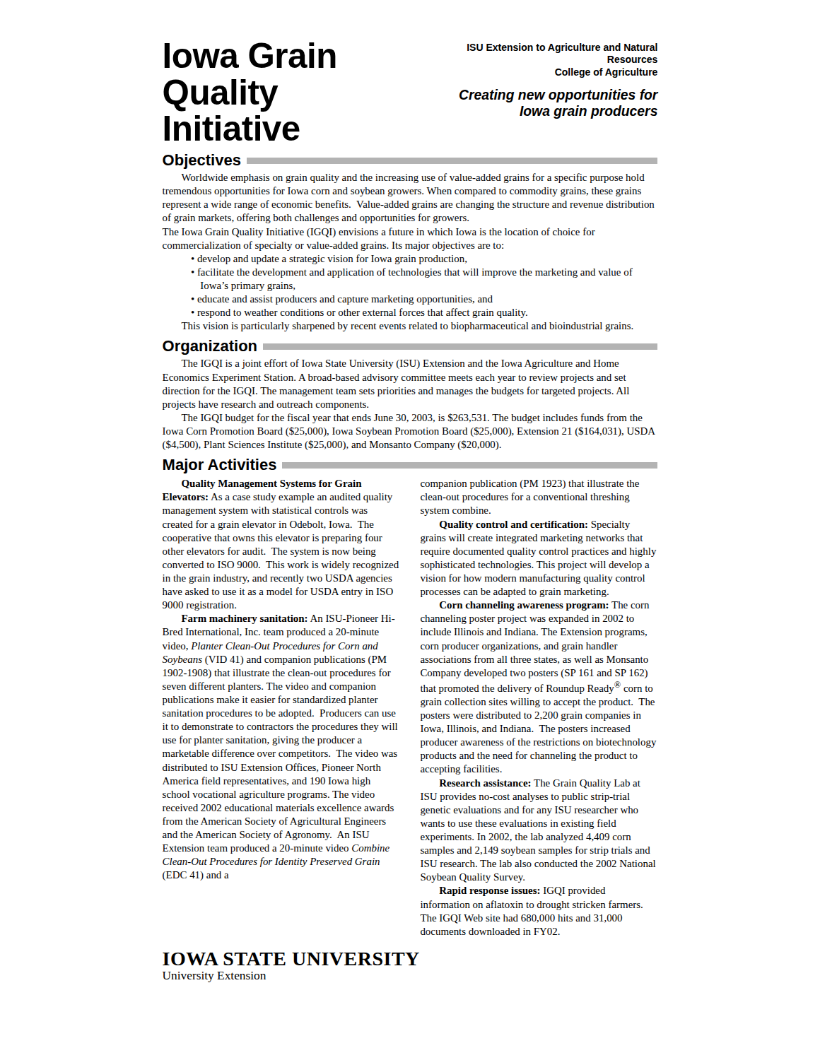Iowa Grain
Quality Initiative
ISU Extension to Agriculture and Natural Resources
College of Agriculture
Creating new opportunities for
Iowa grain producers
Objectives
Worldwide emphasis on grain quality and the increasing use of value-added grains for a specific purpose hold tremendous opportunities for Iowa corn and soybean growers. When compared to commodity grains, these grains represent a wide range of economic benefits. Value-added grains are changing the structure and revenue distribution of grain markets, offering both challenges and opportunities for growers.
The Iowa Grain Quality Initiative (IGQI) envisions a future in which Iowa is the location of choice for commercialization of specialty or value-added grains. Its major objectives are to:
develop and update a strategic vision for Iowa grain production,
facilitate the development and application of technologies that will improve the marketing and value of Iowa’s primary grains,
educate and assist producers and capture marketing opportunities, and
respond to weather conditions or other external forces that affect grain quality.
This vision is particularly sharpened by recent events related to biopharmaceutical and bioindustrial grains.
Organization
The IGQI is a joint effort of Iowa State University (ISU) Extension and the Iowa Agriculture and Home Economics Experiment Station. A broad-based advisory committee meets each year to review projects and set direction for the IGQI. The management team sets priorities and manages the budgets for targeted projects. All projects have research and outreach components.
The IGQI budget for the fiscal year that ends June 30, 2003, is $263,531. The budget includes funds from the Iowa Corn Promotion Board ($25,000), Iowa Soybean Promotion Board ($25,000), Extension 21 ($164,031), USDA ($4,500), Plant Sciences Institute ($25,000), and Monsanto Company ($20,000).
Major Activities
Quality Management Systems for Grain Elevators: As a case study example an audited quality management system with statistical controls was created for a grain elevator in Odebolt, Iowa. The cooperative that owns this elevator is preparing four other elevators for audit. The system is now being converted to ISO 9000. This work is widely recognized in the grain industry, and recently two USDA agencies have asked to use it as a model for USDA entry in ISO 9000 registration.
Farm machinery sanitation: An ISU-Pioneer Hi-Bred International, Inc. team produced a 20-minute video, Planter Clean-Out Procedures for Corn and Soybeans (VID 41) and companion publications (PM 1902-1908) that illustrate the clean-out procedures for seven different planters. The video and companion publications make it easier for standardized planter sanitation procedures to be adopted. Producers can use it to demonstrate to contractors the procedures they will use for planter sanitation, giving the producer a marketable difference over competitors. The video was distributed to ISU Extension Offices, Pioneer North America field representatives, and 190 Iowa high school vocational agriculture programs. The video received 2002 educational materials excellence awards from the American Society of Agricultural Engineers and the American Society of Agronomy. An ISU Extension team produced a 20-minute video Combine Clean-Out Procedures for Identity Preserved Grain (EDC 41) and a
companion publication (PM 1923) that illustrate the clean-out procedures for a conventional threshing system combine.
Quality control and certification: Specialty grains will create integrated marketing networks that require documented quality control practices and highly sophisticated technologies. This project will develop a vision for how modern manufacturing quality control processes can be adapted to grain marketing.
Corn channeling awareness program: The corn channeling poster project was expanded in 2002 to include Illinois and Indiana. The Extension programs, corn producer organizations, and grain handler associations from all three states, as well as Monsanto Company developed two posters (SP 161 and SP 162) that promoted the delivery of Roundup Ready® corn to grain collection sites willing to accept the product. The posters were distributed to 2,200 grain companies in Iowa, Illinois, and Indiana. The posters increased producer awareness of the restrictions on biotechnology products and the need for channeling the product to accepting facilities.
Research assistance: The Grain Quality Lab at ISU provides no-cost analyses to public strip-trial genetic evaluations and for any ISU researcher who wants to use these evaluations in existing field experiments. In 2002, the lab analyzed 4,409 corn samples and 2,149 soybean samples for strip trials and ISU research. The lab also conducted the 2002 National Soybean Quality Survey.
Rapid response issues: IGQI provided information on aflatoxin to drought stricken farmers. The IGQI Web site had 680,000 hits and 31,000 documents downloaded in FY02.
IOWA STATE UNIVERSITY
University Extension